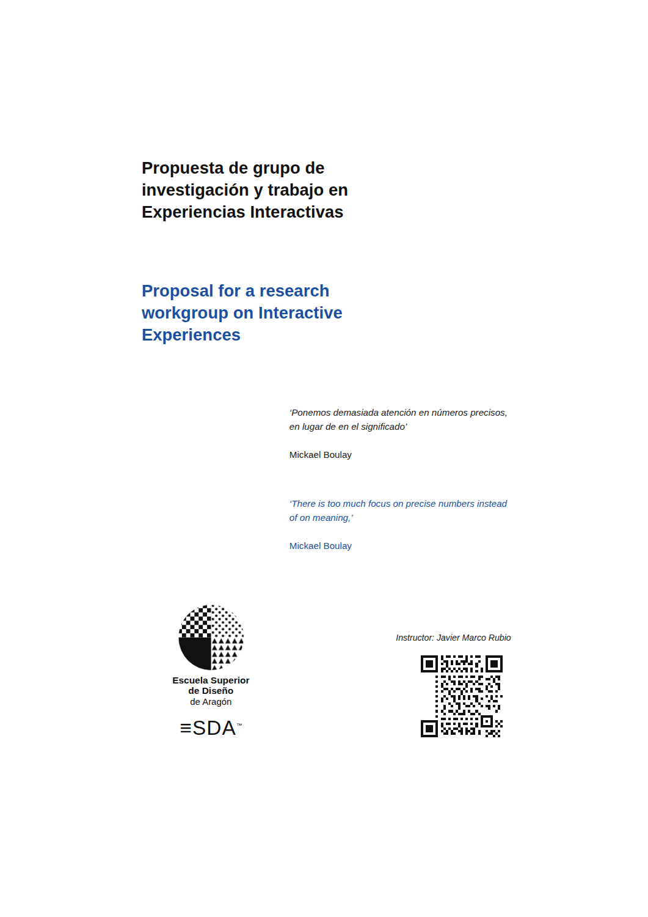Propuesta de grupo de
investigación y trabajo en
Experiencias Interactivas
Proposal for a research
workgroup on Interactive
Experiences
‘Ponemos demasiada atención en números precisos, en lugar de en el significado’
Mickael Boulay
‘There is too much focus on precise numbers instead of on meaning,’
Mickael Boulay
Escuela Superior
de Diseño
de Aragón
≡SDA™
Instructor: Javier Marco Rubio